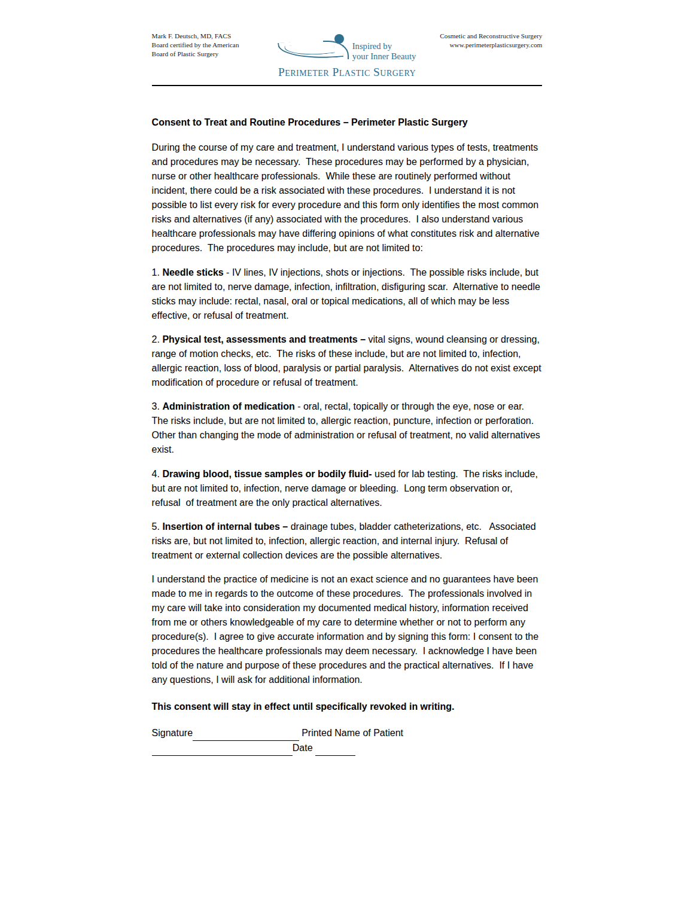| Mark F. Deutsch, MD, FACS Board certified by the American Board of Plastic Surgery | Inspired by your Inner Beauty Perimeter Plastic Surgery | Cosmetic and Reconstructive Surgery www.perimeterplasticsurgery.com |
Consent to Treat and Routine Procedures – Perimeter Plastic Surgery
During the course of my care and treatment, I understand various types of tests, treatments and procedures may be necessary. These procedures may be performed by a physician, nurse or other healthcare professionals. While these are routinely performed without incident, there could be a risk associated with these procedures. I understand it is not possible to list every risk for every procedure and this form only identifies the most common risks and alternatives (if any) associated with the procedures. I also understand various healthcare professionals may have differing opinions of what constitutes risk and alternative procedures. The procedures may include, but are not limited to:
1. Needle sticks - IV lines, IV injections, shots or injections. The possible risks include, but are not limited to, nerve damage, infection, infiltration, disfiguring scar. Alternative to needle sticks may include: rectal, nasal, oral or topical medications, all of which may be less effective, or refusal of treatment.
2. Physical test, assessments and treatments – vital signs, wound cleansing or dressing, range of motion checks, etc. The risks of these include, but are not limited to, infection, allergic reaction, loss of blood, paralysis or partial paralysis. Alternatives do not exist except modification of procedure or refusal of treatment.
3. Administration of medication - oral, rectal, topically or through the eye, nose or ear. The risks include, but are not limited to, allergic reaction, puncture, infection or perforation. Other than changing the mode of administration or refusal of treatment, no valid alternatives exist.
4. Drawing blood, tissue samples or bodily fluid- used for lab testing. The risks include, but are not limited to, infection, nerve damage or bleeding. Long term observation or, refusal of treatment are the only practical alternatives.
5. Insertion of internal tubes – drainage tubes, bladder catheterizations, etc. Associated risks are, but not limited to, infection, allergic reaction, and internal injury. Refusal of treatment or external collection devices are the possible alternatives.
I understand the practice of medicine is not an exact science and no guarantees have been made to me in regards to the outcome of these procedures. The professionals involved in my care will take into consideration my documented medical history, information received from me or others knowledgeable of my care to determine whether or not to perform any procedure(s). I agree to give accurate information and by signing this form: I consent to the procedures the healthcare professionals may deem necessary. I acknowledge I have been told of the nature and purpose of these procedures and the practical alternatives. If I have any questions, I will ask for additional information.
This consent will stay in effect until specifically revoked in writing.
Signature Printed Name of Patient Date